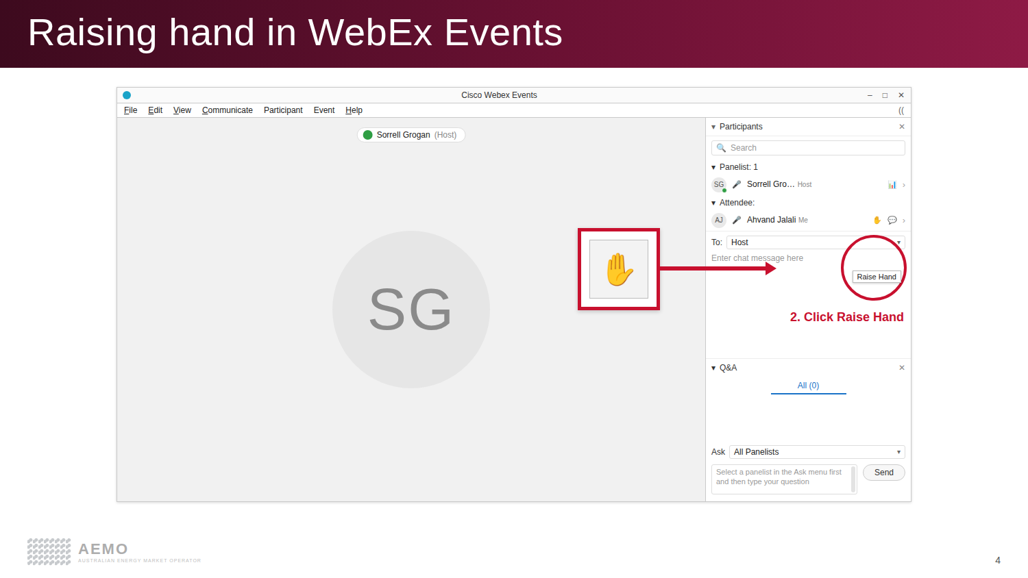Raising hand in WebEx Events
Cisco Webex Events –□✕
File Edit View Communicate Participant Event Help ((
Sorrell Grogan (Host)
SG
▾ Participants ✕
🔍 Search
▾ Panelist: 1
SG 🎤 Sorrell Gro… Host 📊 ›
▾ Attendee:
AJ 🎤 Ahvand Jalali Me ✋ 💬 ›
To:
Host ▾
Enter chat message here
▾ Q&A ✕
All (0)
Ask
All Panelists ▾
Select a panelist in the Ask menu first and then type your question
Send
✋
Raise Hand
2. Click Raise Hand
AEMO AUSTRALIAN ENERGY MARKET OPERATOR
4